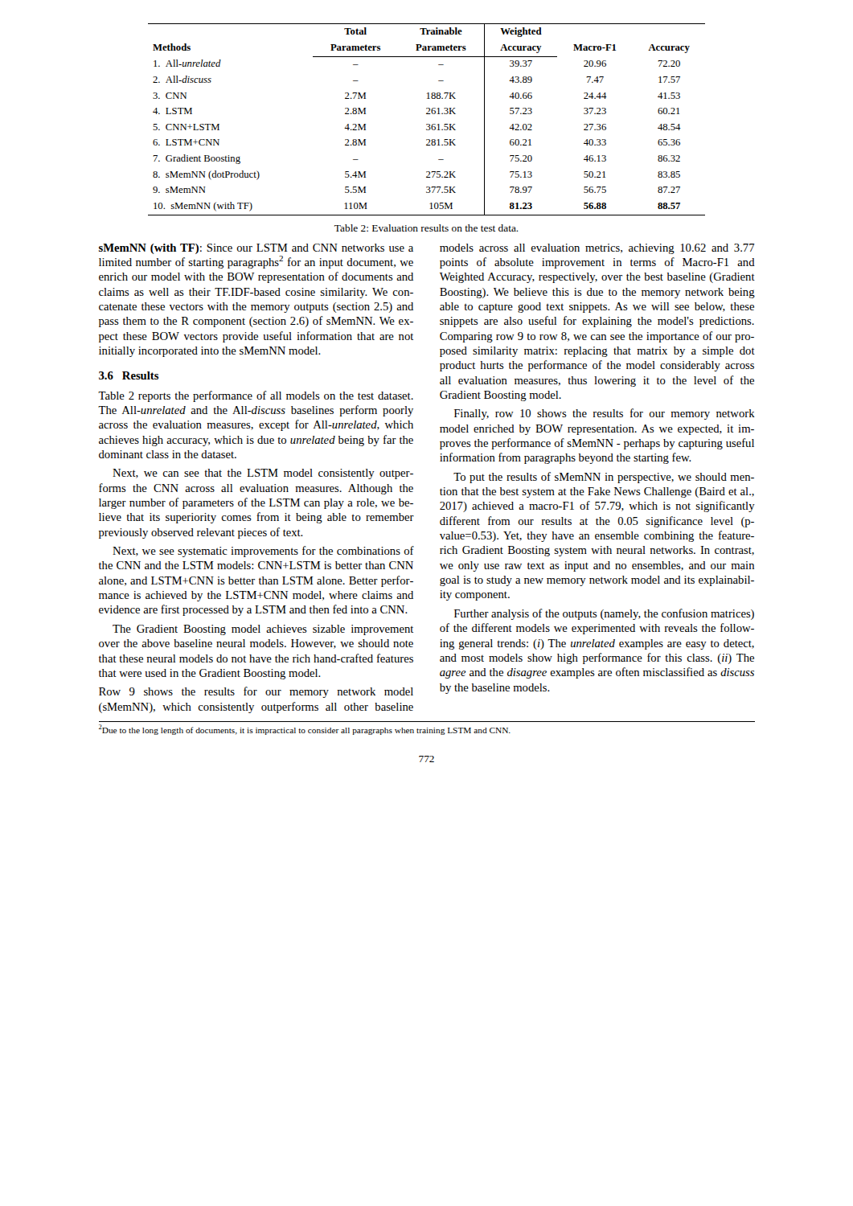Table 2: Evaluation results on the test data.
| Methods | Total | Trainable | Weighted | Macro-F1 | Accuracy |
| --- | --- | --- | --- | --- | --- |
| Parameters | Parameters | Accuracy |
| 1. All- unrelated | – | – | 39.37 | 20.96 | 72.20 |
| 2. All- discuss | – | – | 43.89 | 7.47 | 17.57 |
| 3. CNN | 2.7M | 188.7K | 40.66 | 24.44 | 41.53 |
| 4. LSTM | 2.8M | 261.3K | 57.23 | 37.23 | 60.21 |
| 5. CNN+LSTM | 4.2M | 361.5K | 42.02 | 27.36 | 48.54 |
| 6. LSTM+CNN | 2.8M | 281.5K | 60.21 | 40.33 | 65.36 |
| 7. Gradient Boosting | – | – | 75.20 | 46.13 | 86.32 |
| 8. sMemNN (dotProduct) | 5.4M | 275.2K | 75.13 | 50.21 | 83.85 |
| 9. sMemNN | 5.5M | 377.5K | 78.97 | 56.75 | 87.27 |
| 10. sMemNN (with TF) | 110M | 105M | 81.23 | 56.88 | 88.57 |
sMemNN (with TF): Since our LSTM and CNN networks use a limited number of starting paragraphs2 for an input document, we enrich our model with the BOW representation of documents and claims as well as their TF.IDF-based cosine similarity. We concatenate these vectors with the memory outputs (section 2.5) and pass them to the R component (section 2.6) of sMemNN. We expect these BOW vectors provide useful information that are not initially incorporated into the sMemNN model.
3.6 Results
Table 2 reports the performance of all models on the test dataset. The All-unrelated and the All-discuss baselines perform poorly across the evaluation measures, except for All-unrelated, which achieves high accuracy, which is due to unrelated being by far the dominant class in the dataset.
Next, we can see that the LSTM model consistently outperforms the CNN across all evaluation measures. Although the larger number of parameters of the LSTM can play a role, we believe that its superiority comes from it being able to remember previously observed relevant pieces of text.
Next, we see systematic improvements for the combinations of the CNN and the LSTM models: CNN+LSTM is better than CNN alone, and LSTM+CNN is better than LSTM alone. Better performance is achieved by the LSTM+CNN model, where claims and evidence are first processed by a LSTM and then fed into a CNN.
The Gradient Boosting model achieves sizable improvement over the above baseline neural models. However, we should note that these neural models do not have the rich hand-crafted features that were used in the Gradient Boosting model.
Row 9 shows the results for our memory network model (sMemNN), which consistently outperforms all other baseline models across all evaluation metrics, achieving 10.62 and 3.77 points of absolute improvement in terms of Macro-F1 and Weighted Accuracy, respectively, over the best baseline (Gradient Boosting). We believe this is due to the memory network being able to capture good text snippets. As we will see below, these snippets are also useful for explaining the model's predictions. Comparing row 9 to row 8, we can see the importance of our proposed similarity matrix: replacing that matrix by a simple dot product hurts the performance of the model considerably across all evaluation measures, thus lowering it to the level of the Gradient Boosting model.
Finally, row 10 shows the results for our memory network model enriched by BOW representation. As we expected, it improves the performance of sMemNN - perhaps by capturing useful information from paragraphs beyond the starting few.
To put the results of sMemNN in perspective, we should mention that the best system at the Fake News Challenge (Baird et al., 2017) achieved a macro-F1 of 57.79, which is not significantly different from our results at the 0.05 significance level (p-value=0.53). Yet, they have an ensemble combining the feature-rich Gradient Boosting system with neural networks. In contrast, we only use raw text as input and no ensembles, and our main goal is to study a new memory network model and its explainability component.
Further analysis of the outputs (namely, the confusion matrices) of the different models we experimented with reveals the following general trends: (i) The unrelated examples are easy to detect, and most models show high performance for this class. (ii) The agree and the disagree examples are often misclassified as discuss by the baseline models.
2Due to the long length of documents, it is impractical to consider all paragraphs when training LSTM and CNN.
772